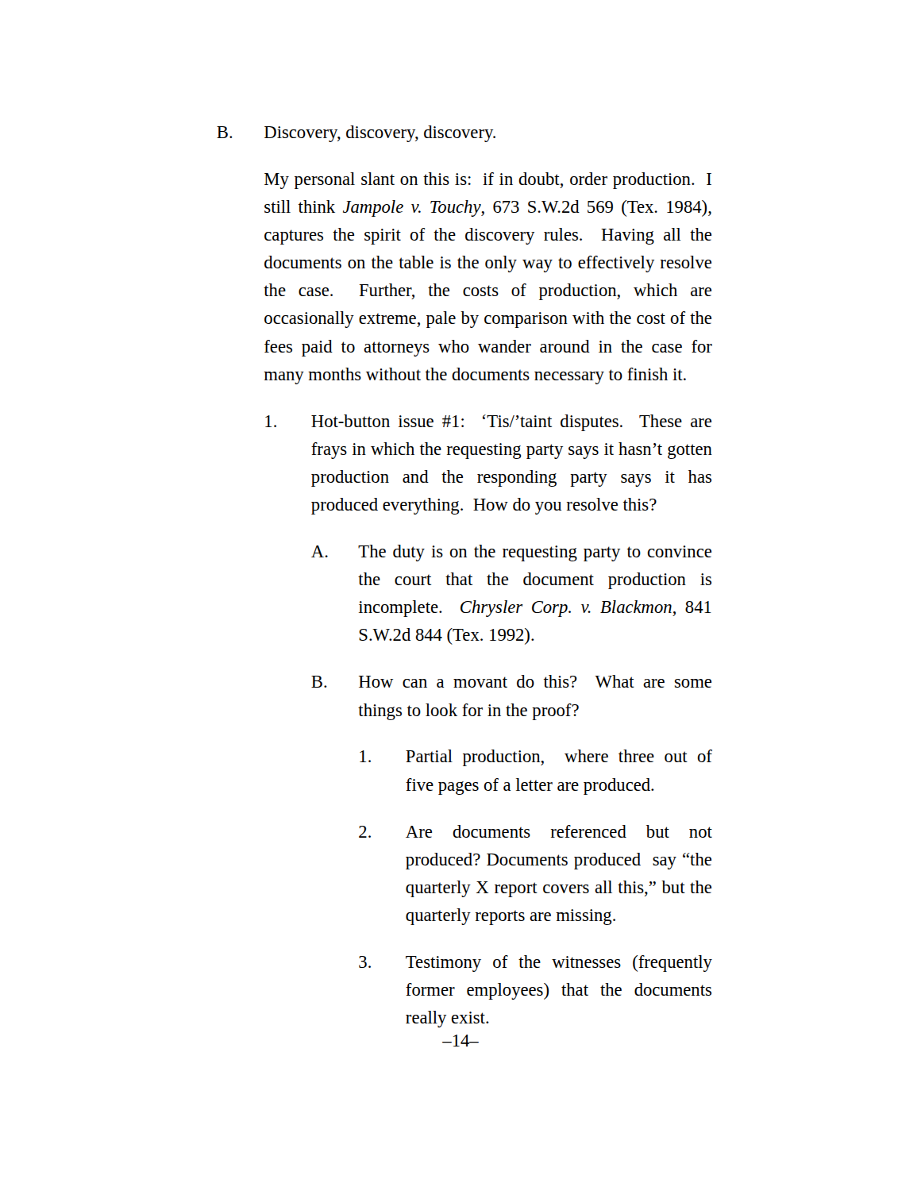B. Discovery, discovery, discovery.
My personal slant on this is: if in doubt, order production. I still think Jampole v. Touchy, 673 S.W.2d 569 (Tex. 1984), captures the spirit of the discovery rules. Having all the documents on the table is the only way to effectively resolve the case. Further, the costs of production, which are occasionally extreme, pale by comparison with the cost of the fees paid to attorneys who wander around in the case for many months without the documents necessary to finish it.
1. Hot-button issue #1: ‘Tis/’taint disputes. These are frays in which the requesting party says it hasn’t gotten production and the responding party says it has produced everything. How do you resolve this?
A. The duty is on the requesting party to convince the court that the document production is incomplete. Chrysler Corp. v. Blackmon, 841 S.W.2d 844 (Tex. 1992).
B. How can a movant do this? What are some things to look for in the proof?
1. Partial production, where three out of five pages of a letter are produced.
2. Are documents referenced but not produced? Documents produced say “the quarterly X report covers all this,” but the quarterly reports are missing.
3. Testimony of the witnesses (frequently former employees) that the documents really exist.
–14–